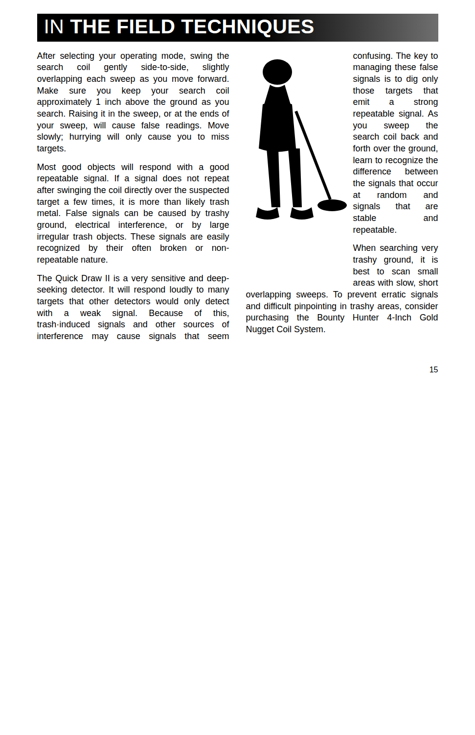IN THE FIELD TECHNIQUES
After selecting your operating mode, swing the search coil gently side-to-side, slightly overlapping each sweep as you move forward. Make sure you keep your search coil approximately 1 inch above the ground as you search. Raising it in the sweep, or at the ends of your sweep, will cause false readings. Move slowly; hurrying will only cause you to miss targets.
Most good objects will respond with a good repeatable signal. If a signal does not repeat after swinging the coil directly over the suspected target a few times, it is more than likely trash metal. False signals can be caused by trashy ground, electrical interference, or by large irregular trash objects. These signals are easily recognized by their often broken or non-repeatable nature.
The Quick Draw II is a very sensitive and deep-seeking detector. It will respond loudly to many targets that other detectors would only detect with a weak signal. Because of this, trash·induced signals and other sources of interference may cause signals that seem confusing. The key to managing these false signals is to dig only those targets that emit a strong repeatable signal. As you sweep the search coil back and forth over the ground, learn to recognize the difference between the signals that occur at random and signals that are stable and repeatable.
When searching very trashy ground, it is best to scan small areas with slow, short overlapping sweeps. To prevent erratic signals and difficult pinpointing in trashy areas, consider purchasing the Bounty Hunter 4-Inch Gold Nugget Coil System.
15